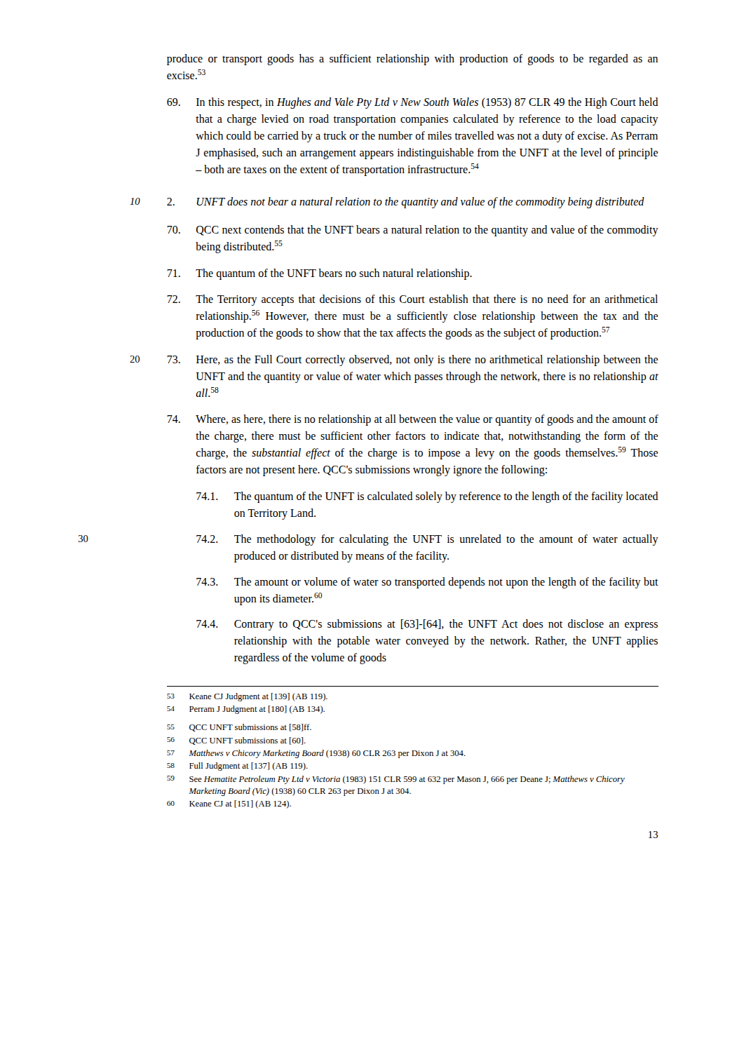produce or transport goods has a sufficient relationship with production of goods to be regarded as an excise.53
69. In this respect, in Hughes and Vale Pty Ltd v New South Wales (1953) 87 CLR 49 the High Court held that a charge levied on road transportation companies calculated by reference to the load capacity which could be carried by a truck or the number of miles travelled was not a duty of excise. As Perram J emphasised, such an arrangement appears indistinguishable from the UNFT at the level of principle – both are taxes on the extent of transportation infrastructure.54
10 2. UNFT does not bear a natural relation to the quantity and value of the commodity being distributed
70. QCC next contends that the UNFT bears a natural relation to the quantity and value of the commodity being distributed.55
71. The quantum of the UNFT bears no such natural relationship.
72. The Territory accepts that decisions of this Court establish that there is no need for an arithmetical relationship.56 However, there must be a sufficiently close relationship between the tax and the production of the goods to show that the tax affects the goods as the subject of production.57
20 73. Here, as the Full Court correctly observed, not only is there no arithmetical relationship between the UNFT and the quantity or value of water which passes through the network, there is no relationship at all.58
74. Where, as here, there is no relationship at all between the value or quantity of goods and the amount of the charge, there must be sufficient other factors to indicate that, notwithstanding the form of the charge, the substantial effect of the charge is to impose a levy on the goods themselves.59 Those factors are not present here. QCC's submissions wrongly ignore the following:
74.1. The quantum of the UNFT is calculated solely by reference to the length of the facility located on Territory Land.
30 74.2. The methodology for calculating the UNFT is unrelated to the amount of water actually produced or distributed by means of the facility.
74.3. The amount or volume of water so transported depends not upon the length of the facility but upon its diameter.60
74.4. Contrary to QCC's submissions at [63]-[64], the UNFT Act does not disclose an express relationship with the potable water conveyed by the network. Rather, the UNFT applies regardless of the volume of goods
| 53 | Keane CJ Judgment at [139] (AB 119). |
| 54 | Perram J Judgment at [180] (AB 134). |
| 55 | QCC UNFT submissions at [58]ff. |
| 56 | QCC UNFT submissions at [60]. |
| 57 | Matthews v Chicory Marketing Board (1938) 60 CLR 263 per Dixon J at 304. |
| 58 | Full Judgment at [137] (AB 119). |
| 59 | See Hematite Petroleum Pty Ltd v Victoria (1983) 151 CLR 599 at 632 per Mason J, 666 per Deane J; Matthews v Chicory Marketing Board (Vic) (1938) 60 CLR 263 per Dixon J at 304. |
| 60 | Keane CJ at [151] (AB 124). |
13